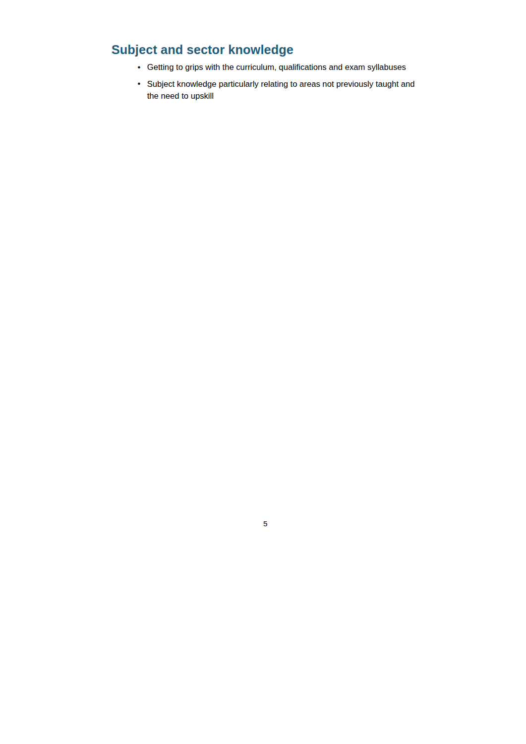Subject and sector knowledge
Getting to grips with the curriculum, qualifications and exam syllabuses
Subject knowledge particularly relating to areas not previously taught and the need to upskill
5